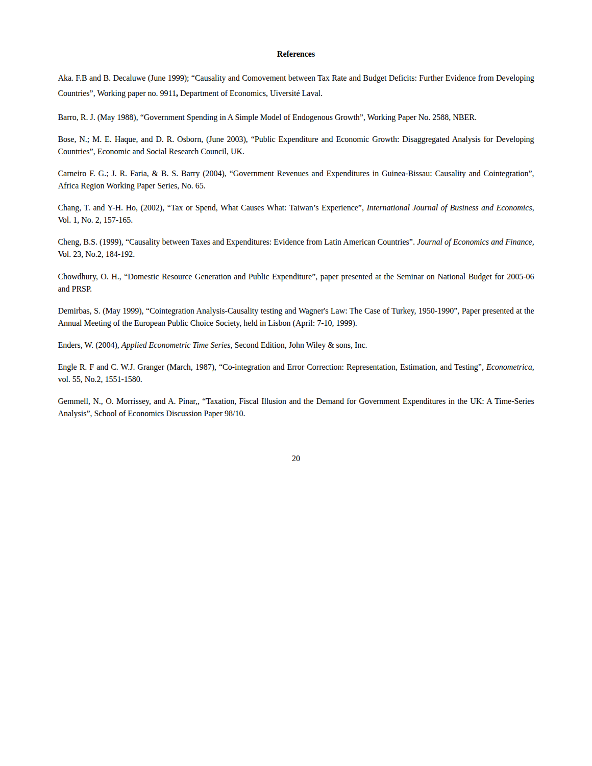References
Aka. F.B and B. Decaluwe (June 1999); “Causality and Comovement between Tax Rate and Budget Deficits: Further Evidence from Developing Countries”, Working paper no. 9911, Department of Economics, Uiversité Laval.
Barro, R. J. (May 1988), “Government Spending in A Simple Model of Endogenous Growth”, Working Paper No. 2588, NBER.
Bose, N.; M. E. Haque, and D. R. Osborn, (June 2003), “Public Expenditure and Economic Growth: Disaggregated Analysis for Developing Countries”, Economic and Social Research Council, UK.
Carneiro F. G.; J. R. Faria, & B. S. Barry (2004), “Government Revenues and Expenditures in Guinea-Bissau: Causality and Cointegration”, Africa Region Working Paper Series, No. 65.
Chang, T. and Y-H. Ho, (2002), “Tax or Spend, What Causes What: Taiwan’s Experience”, International Journal of Business and Economics, Vol. 1, No. 2, 157-165.
Cheng, B.S. (1999), “Causality between Taxes and Expenditures: Evidence from Latin American Countries”. Journal of Economics and Finance, Vol. 23, No.2, 184-192.
Chowdhury, O. H., “Domestic Resource Generation and Public Expenditure”, paper presented at the Seminar on National Budget for 2005-06 and PRSP.
Demirbas, S. (May 1999), “Cointegration Analysis-Causality testing and Wagner's Law: The Case of Turkey, 1950-1990”, Paper presented at the Annual Meeting of the European Public Choice Society, held in Lisbon (April: 7-10, 1999).
Enders, W. (2004), Applied Econometric Time Series, Second Edition, John Wiley & sons, Inc.
Engle R. F and C. W.J. Granger (March, 1987), “Co-integration and Error Correction: Representation, Estimation, and Testing”, Econometrica, vol. 55, No.2, 1551-1580.
Gemmell, N., O. Morrissey, and A. Pinar,, “Taxation, Fiscal Illusion and the Demand for Government Expenditures in the UK: A Time-Series Analysis”, School of Economics Discussion Paper 98/10.
20